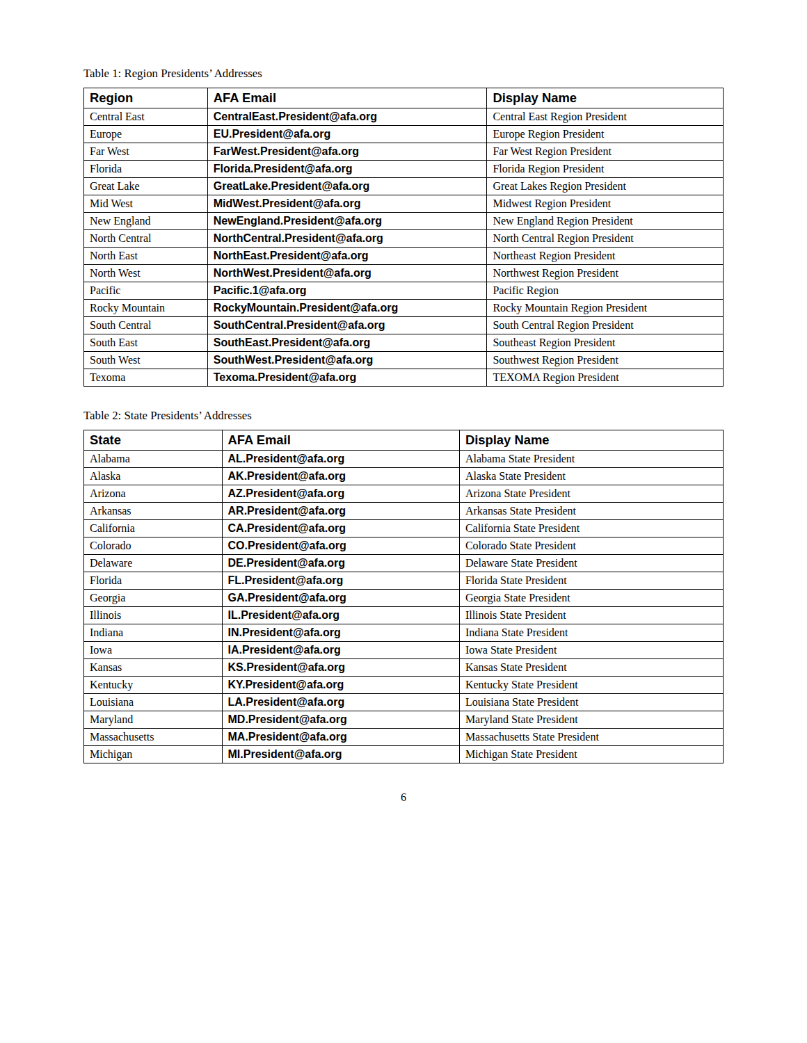Table 1: Region Presidents’ Addresses
| Region | AFA Email | Display Name |
| --- | --- | --- |
| Central East | CentralEast.President@afa.org | Central East Region President |
| Europe | EU.President@afa.org | Europe Region President |
| Far West | FarWest.President@afa.org | Far West Region President |
| Florida | Florida.President@afa.org | Florida Region President |
| Great Lake | GreatLake.President@afa.org | Great Lakes Region President |
| Mid West | MidWest.President@afa.org | Midwest Region President |
| New England | NewEngland.President@afa.org | New England Region President |
| North Central | NorthCentral.President@afa.org | North Central Region President |
| North East | NorthEast.President@afa.org | Northeast Region President |
| North West | NorthWest.President@afa.org | Northwest Region President |
| Pacific | Pacific.1@afa.org | Pacific Region |
| Rocky Mountain | RockyMountain.President@afa.org | Rocky Mountain Region President |
| South Central | SouthCentral.President@afa.org | South Central Region President |
| South East | SouthEast.President@afa.org | Southeast Region President |
| South West | SouthWest.President@afa.org | Southwest Region President |
| Texoma | Texoma.President@afa.org | TEXOMA Region President |
Table 2: State Presidents’ Addresses
| State | AFA Email | Display Name |
| --- | --- | --- |
| Alabama | AL.President@afa.org | Alabama State President |
| Alaska | AK.President@afa.org | Alaska State President |
| Arizona | AZ.President@afa.org | Arizona State President |
| Arkansas | AR.President@afa.org | Arkansas State President |
| California | CA.President@afa.org | California State President |
| Colorado | CO.President@afa.org | Colorado State President |
| Delaware | DE.President@afa.org | Delaware State President |
| Florida | FL.President@afa.org | Florida State President |
| Georgia | GA.President@afa.org | Georgia State President |
| Illinois | IL.President@afa.org | Illinois State President |
| Indiana | IN.President@afa.org | Indiana State President |
| Iowa | IA.President@afa.org | Iowa State President |
| Kansas | KS.President@afa.org | Kansas State President |
| Kentucky | KY.President@afa.org | Kentucky State President |
| Louisiana | LA.President@afa.org | Louisiana State President |
| Maryland | MD.President@afa.org | Maryland State President |
| Massachusetts | MA.President@afa.org | Massachusetts State President |
| Michigan | MI.President@afa.org | Michigan State President |
6